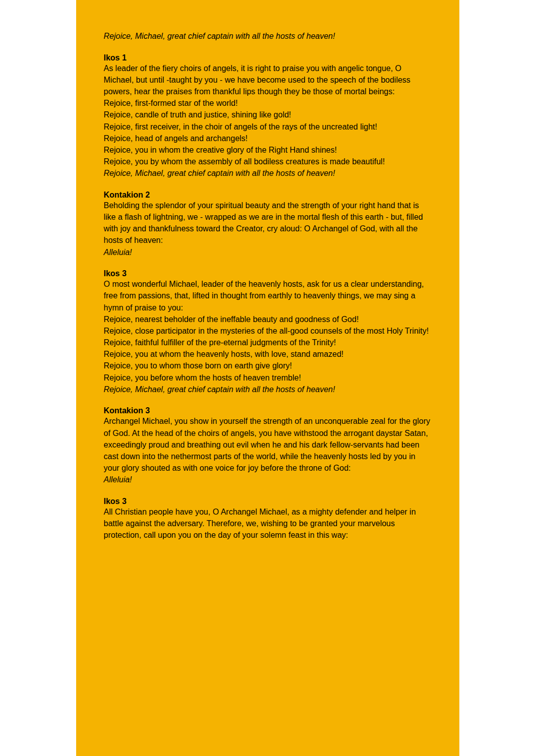Rejoice, Michael, great chief captain with all the hosts of heaven!
Ikos 1
As leader of the fiery choirs of angels, it is right to praise you with angelic tongue, O Michael, but until -taught by you - we have become used to the speech of the bodiless powers, hear the praises from thankful lips though they be those of mortal beings:
Rejoice, first-formed star of the world!
Rejoice, candle of truth and justice, shining like gold!
Rejoice, first receiver, in the choir of angels of the rays of the uncreated light!
Rejoice, head of angels and archangels!
Rejoice, you in whom the creative glory of the Right Hand shines!
Rejoice, you by whom the assembly of all bodiless creatures is made beautiful!
Rejoice, Michael, great chief captain with all the hosts of heaven!
Kontakion 2
Beholding the splendor of your spiritual beauty and the strength of your right hand that is like a flash of lightning, we - wrapped as we are in the mortal flesh of this earth - but, filled with joy and thankfulness toward the Creator, cry aloud: O Archangel of God, with all the hosts of heaven:
Alleluia!
Ikos 3
O most wonderful Michael, leader of the heavenly hosts, ask for us a clear understanding, free from passions, that, lifted in thought from earthly to heavenly things, we may sing a hymn of praise to you:
Rejoice, nearest beholder of the ineffable beauty and goodness of God!
Rejoice, close participator in the mysteries of the all-good counsels of the most Holy Trinity!
Rejoice, faithful fulfiller of the pre-eternal judgments of the Trinity!
Rejoice, you at whom the heavenly hosts, with love, stand amazed!
Rejoice, you to whom those born on earth give glory!
Rejoice, you before whom the hosts of heaven tremble!
Rejoice, Michael, great chief captain with all the hosts of heaven!
Kontakion 3
Archangel Michael, you show in yourself the strength of an unconquerable zeal for the glory of God. At the head of the choirs of angels, you have withstood the arrogant daystar Satan, exceedingly proud and breathing out evil when he and his dark fellow-servants had been cast down into the nethermost parts of the world, while the heavenly hosts led by you in your glory shouted as with one voice for joy before the throne of God:
Alleluia!
Ikos 3
All Christian people have you, O Archangel Michael, as a mighty defender and helper in battle against the adversary. Therefore, we, wishing to be granted your marvelous protection, call upon you on the day of your solemn feast in this way: